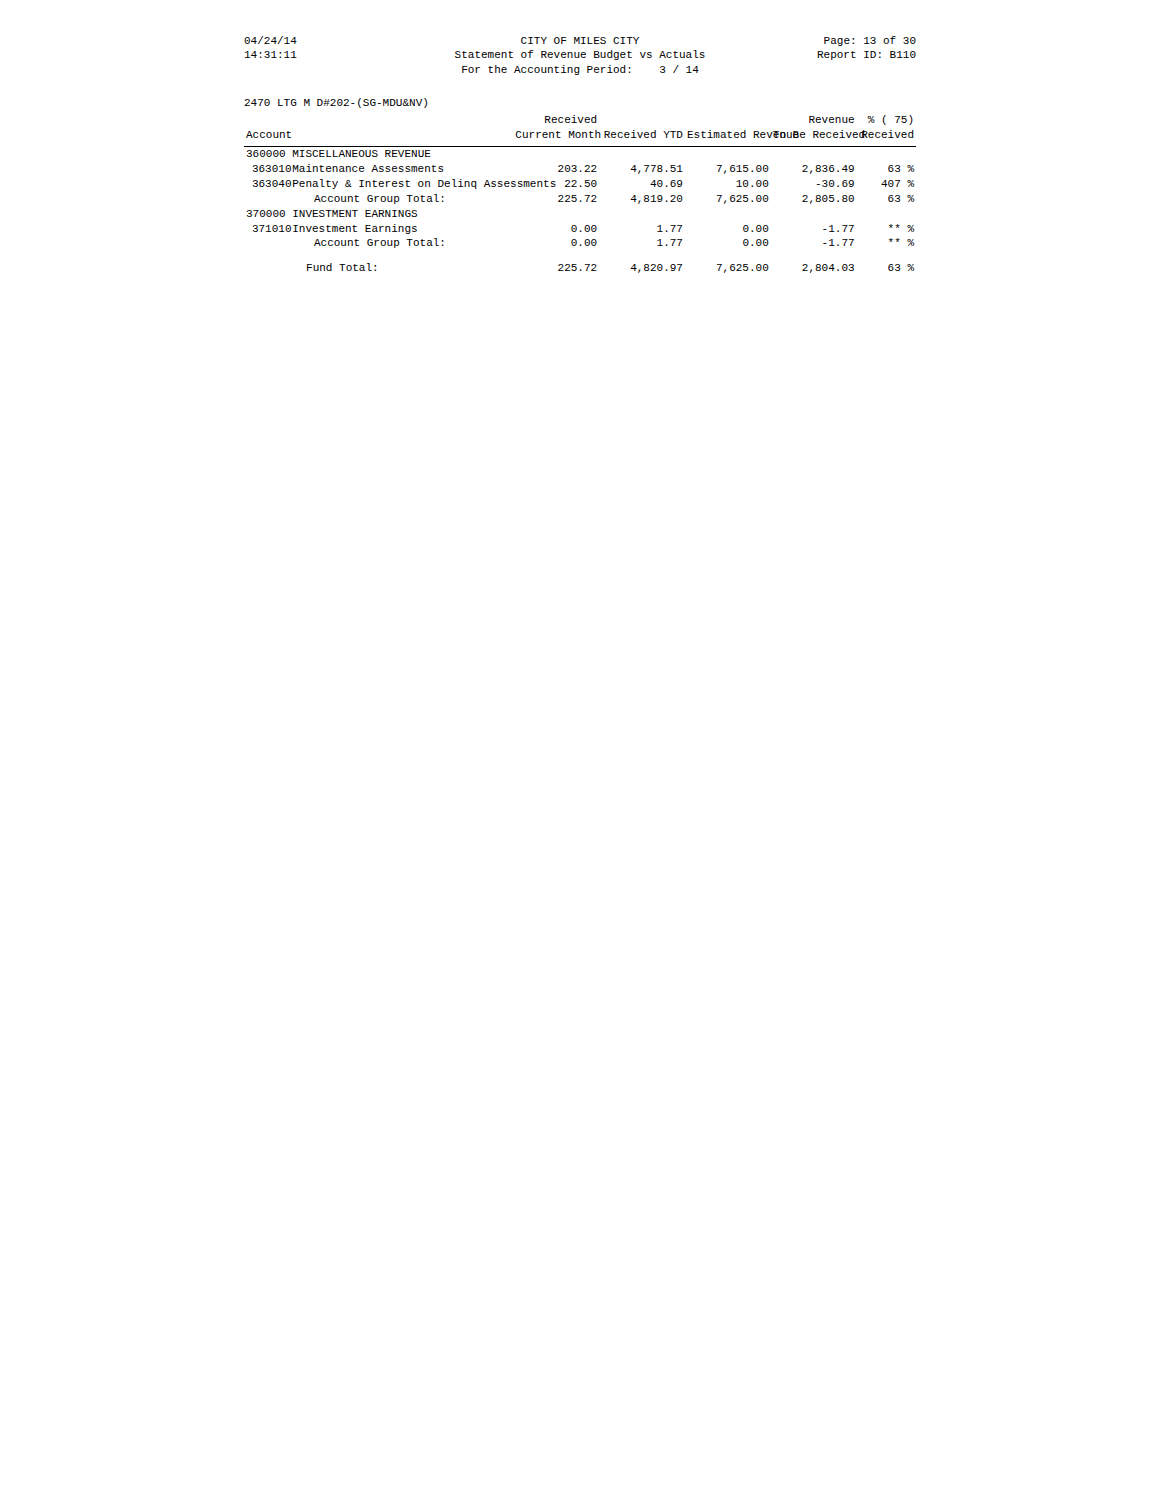04/24/14 14:31:11
CITY OF MILES CITY Statement of Revenue Budget vs Actuals For the Accounting Period: 3 / 14
Page: 13 of 30 Report ID: B110
2470 LTG M D#202-(SG-MDU&NV)
| | | Received | | | Revenue | % ( 75) |
| --- | --- | --- | --- | --- | --- | --- |
| Account | Current Month | Received YTD | Estimated Revenue | To Be Received | Received |
| 360000 MISCELLANEOUS REVENUE | | | | | |
| 363010 | Maintenance Assessments | 203.22 | 4,778.51 | 7,615.00 | 2,836.49 | 63 % |
| 363040 | Penalty & Interest on Delinq Assessments | 22.50 | 40.69 | 10.00 | -30.69 | 407 % |
| | Account Group Total: | 225.72 | 4,819.20 | 7,625.00 | 2,805.80 | 63 % |
| 370000 INVESTMENT EARNINGS | | | | | |
| 371010 | Investment Earnings | 0.00 | 1.77 | 0.00 | -1.77 | ** % |
| | Account Group Total: | 0.00 | 1.77 | 0.00 | -1.77 | ** % |
| | Fund Total: | 225.72 | 4,820.97 | 7,625.00 | 2,804.03 | 63 % |